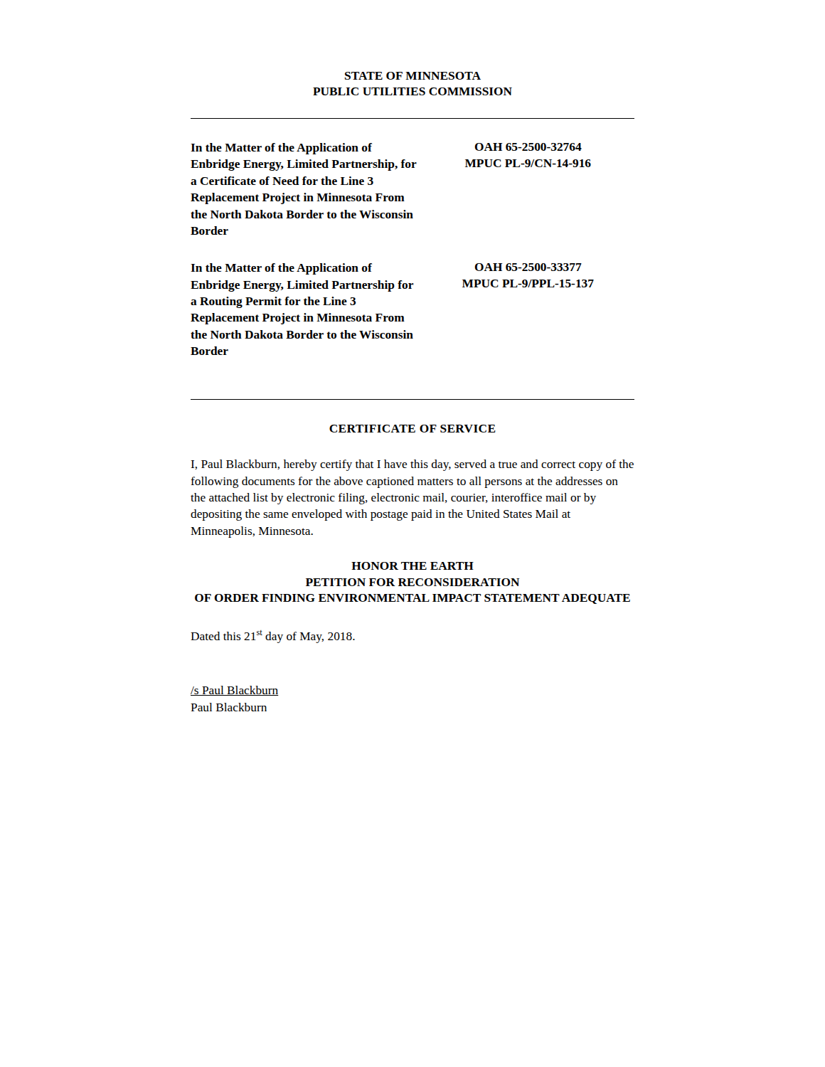STATE OF MINNESOTA
PUBLIC UTILITIES COMMISSION
| In the Matter of the Application of Enbridge Energy, Limited Partnership, for a Certificate of Need for the Line 3 Replacement Project in Minnesota From the North Dakota Border to the Wisconsin Border | OAH 65-2500-32764 MPUC PL-9/CN-14-916 |
| In the Matter of the Application of Enbridge Energy, Limited Partnership for a Routing Permit for the Line 3 Replacement Project in Minnesota From the North Dakota Border to the Wisconsin Border | OAH 65-2500-33377 MPUC PL-9/PPL-15-137 |
CERTIFICATE OF SERVICE
I, Paul Blackburn, hereby certify that I have this day, served a true and correct copy of the following documents for the above captioned matters to all persons at the addresses on the attached list by electronic filing, electronic mail, courier, interoffice mail or by depositing the same enveloped with postage paid in the United States Mail at Minneapolis, Minnesota.
HONOR THE EARTH
PETITION FOR RECONSIDERATION
OF ORDER FINDING ENVIRONMENTAL IMPACT STATEMENT ADEQUATE
Dated this 21st day of May, 2018.
/s Paul Blackburn
Paul Blackburn